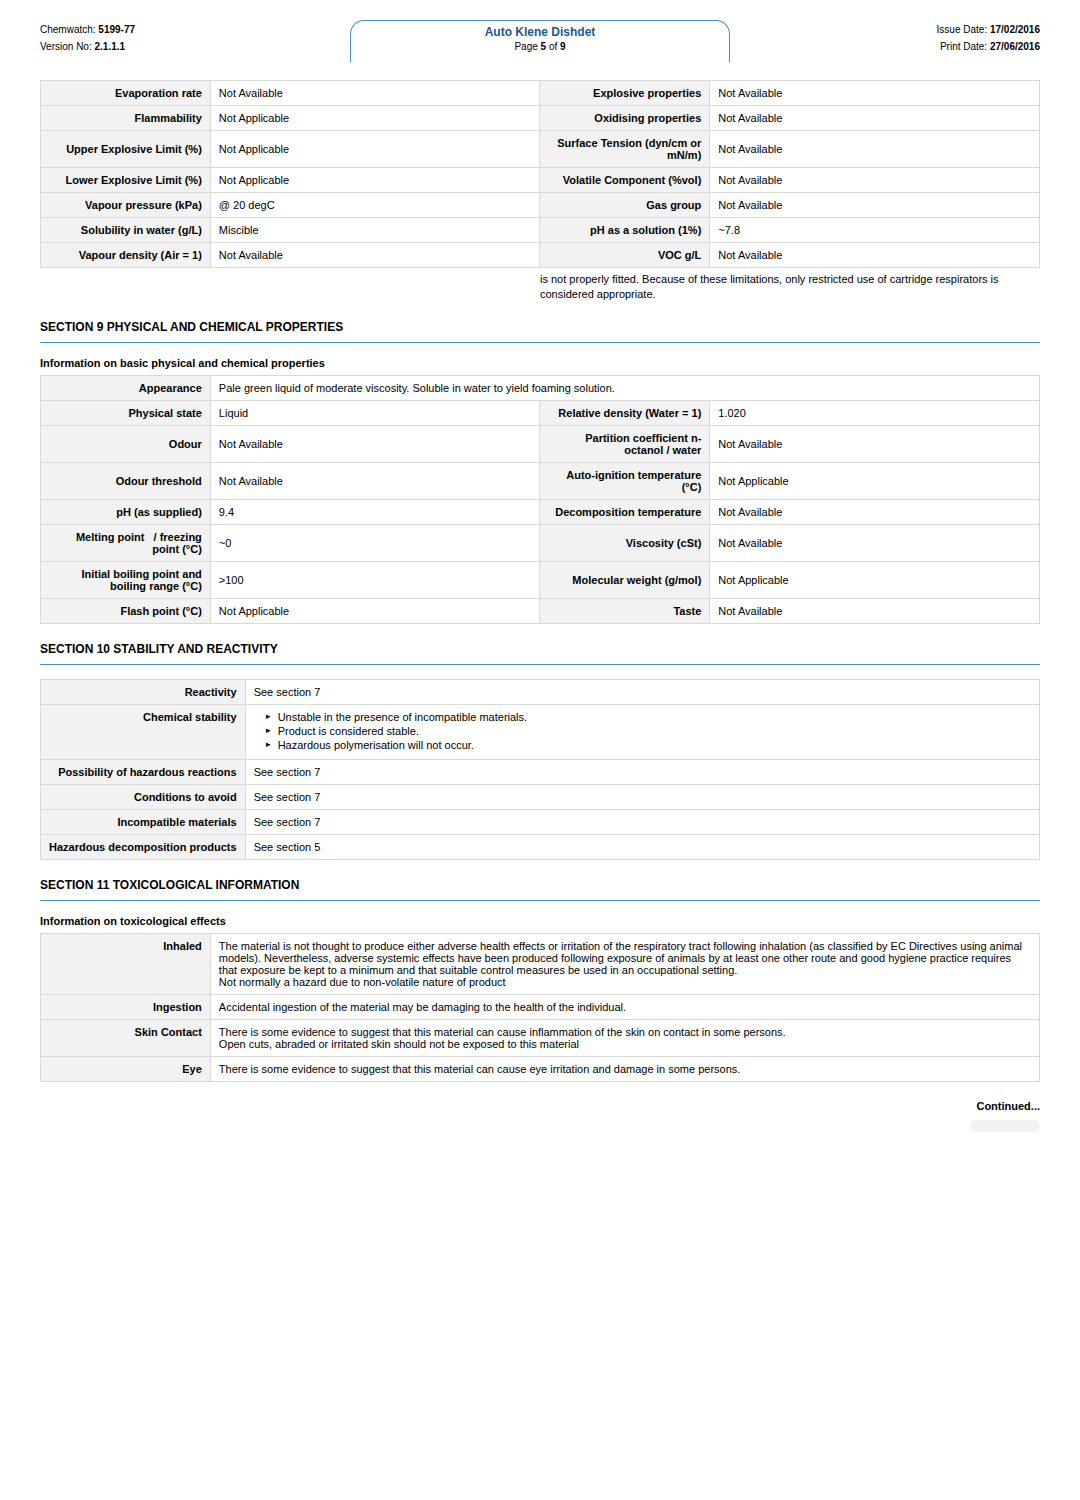Chemwatch: 5199-77
Version No: 2.1.1.1
Auto Klene Dishdet
Page 5 of 9
Issue Date: 17/02/2016
Print Date: 27/06/2016
| Evaporation rate | Not Available | Explosive properties | Not Available |
| Flammability | Not Applicable | Oxidising properties | Not Available |
| Upper Explosive Limit (%) | Not Applicable | Surface Tension (dyn/cm or mN/m) | Not Available |
| Lower Explosive Limit (%) | Not Applicable | Volatile Component (%vol) | Not Available |
| Vapour pressure (kPa) | @ 20 degC | Gas group | Not Available |
| Solubility in water (g/L) | Miscible | pH as a solution (1%) | ~7.8 |
| Vapour density (Air = 1) | Not Available | VOC g/L | Not Available |
is not properly fitted. Because of these limitations, only restricted use of cartridge respirators is considered appropriate.
SECTION 9 PHYSICAL AND CHEMICAL PROPERTIES
Information on basic physical and chemical properties
| Appearance | Pale green liquid of moderate viscosity. Soluble in water to yield foaming solution. |
| Physical state | Liquid | Relative density (Water = 1) | 1.020 |
| Odour | Not Available | Partition coefficient n-octanol / water | Not Available |
| Odour threshold | Not Available | Auto-ignition temperature (°C) | Not Applicable |
| pH (as supplied) | 9.4 | Decomposition temperature | Not Available |
| Melting point / freezing point (°C) | ~0 | Viscosity (cSt) | Not Available |
| Initial boiling point and boiling range (°C) | >100 | Molecular weight (g/mol) | Not Applicable |
| Flash point (°C) | Not Applicable | Taste | Not Available |
SECTION 10 STABILITY AND REACTIVITY
| Reactivity | See section 7 |
| Chemical stability | Unstable in the presence of incompatible materials. Product is considered stable. Hazardous polymerisation will not occur. |
| Possibility of hazardous reactions | See section 7 |
| Conditions to avoid | See section 7 |
| Incompatible materials | See section 7 |
| Hazardous decomposition products | See section 5 |
SECTION 11 TOXICOLOGICAL INFORMATION
Information on toxicological effects
| Inhaled | The material is not thought to produce either adverse health effects or irritation of the respiratory tract following inhalation (as classified by EC Directives using animal models). Nevertheless, adverse systemic effects have been produced following exposure of animals by at least one other route and good hygiene practice requires that exposure be kept to a minimum and that suitable control measures be used in an occupational setting. Not normally a hazard due to non-volatile nature of product |
| Ingestion | Accidental ingestion of the material may be damaging to the health of the individual. |
| Skin Contact | There is some evidence to suggest that this material can cause inflammation of the skin on contact in some persons. Open cuts, abraded or irritated skin should not be exposed to this material |
| Eye | There is some evidence to suggest that this material can cause eye irritation and damage in some persons. |
Continued...